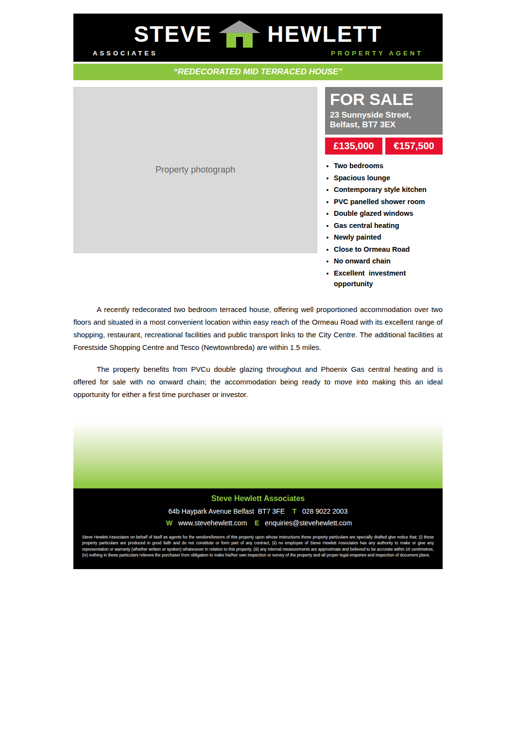STEVE HEWLETT
ASSOCIATES PROPERTY AGENT
“REDECORATED MID TERRACED HOUSE”
FOR SALE
23 Sunnyside Street,
Belfast, BT7 3EX
£135,000
€157,500
Two bedrooms
Spacious lounge
Contemporary style kitchen
PVC panelled shower room
Double glazed windows
Gas central heating
Newly painted
Close to Ormeau Road
No onward chain
Excellent investment opportunity
A recently redecorated two bedroom terraced house, offering well proportioned accommodation over two floors and situated in a most convenient location within easy reach of the Ormeau Road with its excellent range of shopping, restaurant, recreational facilities and public transport links to the City Centre. The additional facilities at Forestside Shopping Centre and Tesco (Newtownbreda) are within 1.5 miles.
The property benefits from PVCu double glazing throughout and Phoenix Gas central heating and is offered for sale with no onward chain; the accommodation being ready to move into making this an ideal opportunity for either a first time purchaser or investor.
Steve Hewlett Associates
64b Haypark Avenue Belfast BT7 3FE T 028 9022 2003
W www.stevehewlett.com E enquiries@stevehewlett.com
Steve Hewlett Associates on behalf of itself as agents for the vendors/lessors of this property upon whose instructions these property particulars are specially drafted give notice that: (i) these property particulars are produced in good faith and do not constitute or form part of any contract, (ii) no employee of Steve Hewlett Associates has any authority to make or give any representation or warranty (whether written or spoken) whatsoever in relation to this property, (iii) any internal measurements are approximate and believed to be accurate within 10 centimetres, (iv) nothing in these particulars relieves the purchaser from obligation to make his/her own inspection or survey of the property and all proper legal enquiries and inspection of document plans.